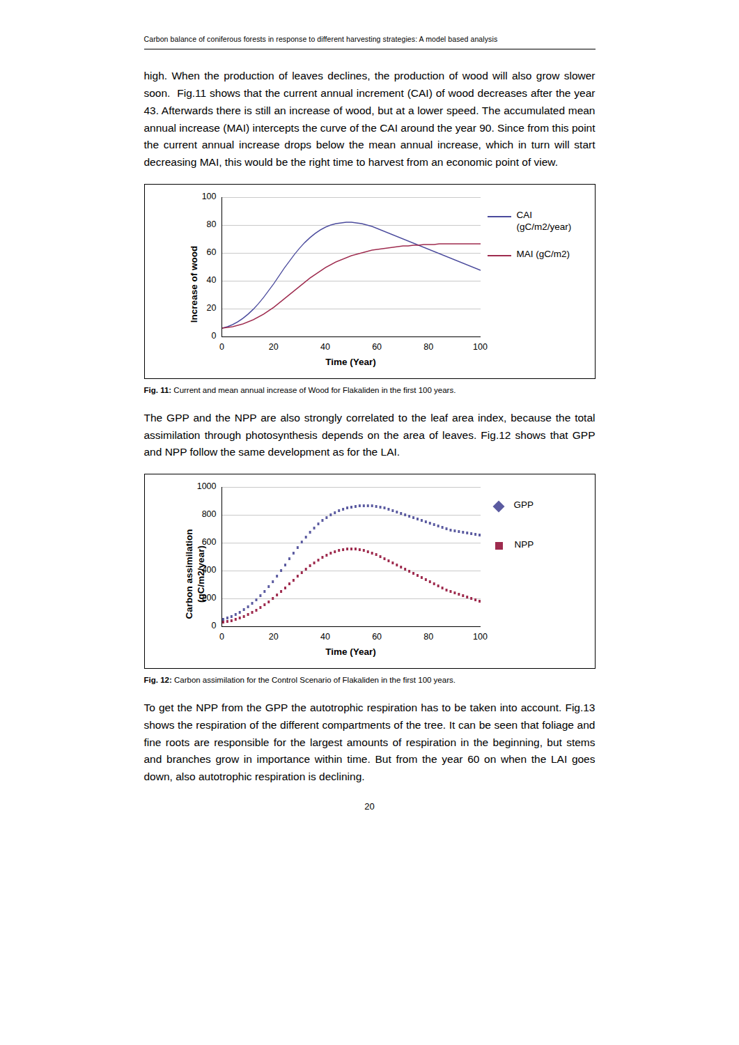Carbon balance of coniferous forests in response to different harvesting strategies: A model based analysis
high. When the production of leaves declines, the production of wood will also grow slower soon. Fig.11 shows that the current annual increment (CAI) of wood decreases after the year 43. Afterwards there is still an increase of wood, but at a lower speed. The accumulated mean annual increase (MAI) intercepts the curve of the CAI around the year 90. Since from this point the current annual increase drops below the mean annual increase, which in turn will start decreasing MAI, this would be the right time to harvest from an economic point of view.
Increase of wood
100
80
60
40
20
0
0
20
40
60
80
100
Time (Year)
CAI
(gC/m2/year)
MAI (gC/m2)
Fig. 11: Current and mean annual increase of Wood for Flakaliden in the first 100 years.
The GPP and the NPP are also strongly correlated to the leaf area index, because the total assimilation through photosynthesis depends on the area of leaves. Fig.12 shows that GPP and NPP follow the same development as for the LAI.
Carbon assimilation
(gC/m2/year)
1000
800
600
400
200
0
0
20
40
60
80
100
Time (Year)
GPP
NPP
Fig. 12: Carbon assimilation for the Control Scenario of Flakaliden in the first 100 years.
To get the NPP from the GPP the autotrophic respiration has to be taken into account. Fig.13 shows the respiration of the different compartments of the tree. It can be seen that foliage and fine roots are responsible for the largest amounts of respiration in the beginning, but stems and branches grow in importance within time. But from the year 60 on when the LAI goes down, also autotrophic respiration is declining.
20